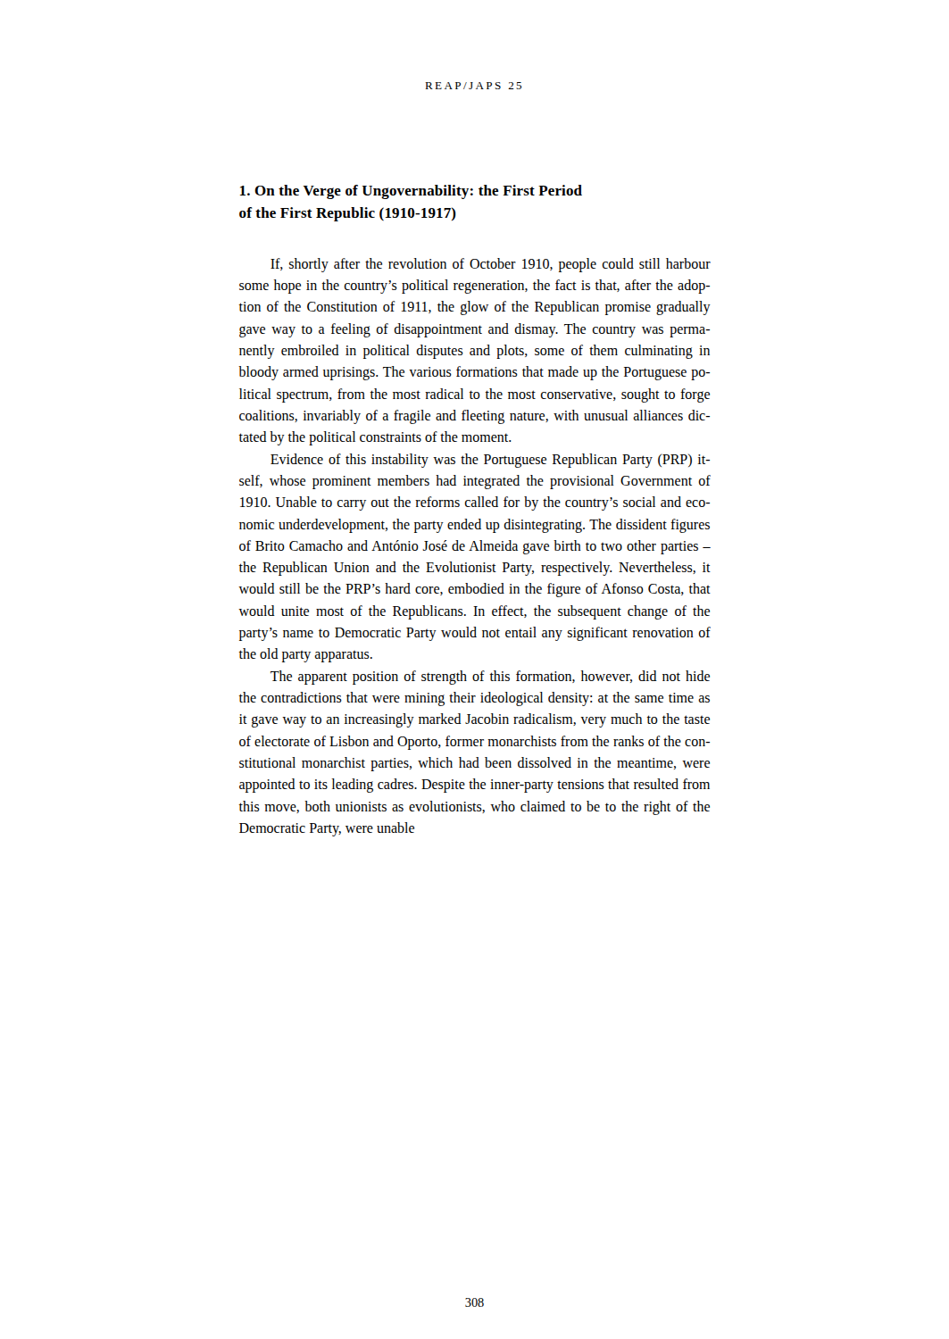REAP/JAPS 25
1. On the Verge of Ungovernability: the First Period
of the First Republic (1910-1917)
If, shortly after the revolution of October 1910, people could still harbour some hope in the country’s political regeneration, the fact is that, after the adoption of the Constitution of 1911, the glow of the Republican promise gradually gave way to a feeling of disappointment and dismay. The country was permanently embroiled in political disputes and plots, some of them culminating in bloody armed uprisings. The various formations that made up the Portuguese political spectrum, from the most radical to the most conservative, sought to forge coalitions, invariably of a fragile and fleeting nature, with unusual alliances dictated by the political constraints of the moment.
Evidence of this instability was the Portuguese Republican Party (PRP) itself, whose prominent members had integrated the provisional Government of 1910. Unable to carry out the reforms called for by the country’s social and economic underdevelopment, the party ended up disintegrating. The dissident figures of Brito Camacho and António José de Almeida gave birth to two other parties – the Republican Union and the Evolutionist Party, respectively. Nevertheless, it would still be the PRP’s hard core, embodied in the figure of Afonso Costa, that would unite most of the Republicans. In effect, the subsequent change of the party’s name to Democratic Party would not entail any significant renovation of the old party apparatus.
The apparent position of strength of this formation, however, did not hide the contradictions that were mining their ideological density: at the same time as it gave way to an increasingly marked Jacobin radicalism, very much to the taste of electorate of Lisbon and Oporto, former monarchists from the ranks of the constitutional monarchist parties, which had been dissolved in the meantime, were appointed to its leading cadres. Despite the inner-party tensions that resulted from this move, both unionists as evolutionists, who claimed to be to the right of the Democratic Party, were unable
308